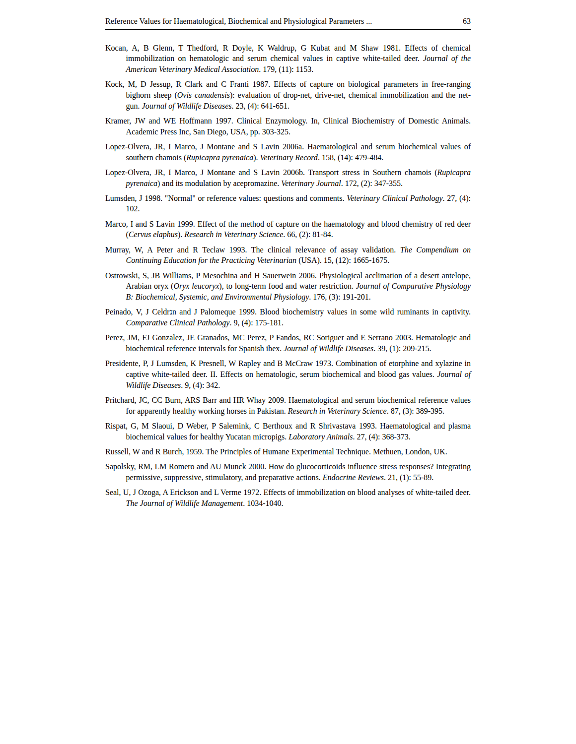Reference Values for Haematological, Biochemical and Physiological Parameters ... 63
Kocan, A, B Glenn, T Thedford, R Doyle, K Waldrup, G Kubat and M Shaw 1981. Effects of chemical immobilization on hematologic and serum chemical values in captive white-tailed deer. Journal of the American Veterinary Medical Association. 179, (11): 1153.
Kock, M, D Jessup, R Clark and C Franti 1987. Effects of capture on biological parameters in free-ranging bighorn sheep (Ovis canadensis): evaluation of drop-net, drive-net, chemical immobilization and the net-gun. Journal of Wildlife Diseases. 23, (4): 641-651.
Kramer, JW and WE Hoffmann 1997. Clinical Enzymology. In, Clinical Biochemistry of Domestic Animals. Academic Press Inc, San Diego, USA, pp. 303-325.
Lopez-Olvera, JR, I Marco, J Montane and S Lavin 2006a. Haematological and serum biochemical values of southern chamois (Rupicapra pyrenaica). Veterinary Record. 158, (14): 479-484.
Lopez-Olvera, JR, I Marco, J Montane and S Lavin 2006b. Transport stress in Southern chamois (Rupicapra pyrenaica) and its modulation by acepromazine. Veterinary Journal. 172, (2): 347-355.
Lumsden, J 1998. "Normal" or reference values: questions and comments. Veterinary Clinical Pathology. 27, (4): 102.
Marco, I and S Lavin 1999. Effect of the method of capture on the haematology and blood chemistry of red deer (Cervus elaphus). Research in Veterinary Science. 66, (2): 81-84.
Murray, W, A Peter and R Teclaw 1993. The clinical relevance of assay validation. The Compendium on Continuing Education for the Practicing Veterinarian (USA). 15, (12): 1665-1675.
Ostrowski, S, JB Williams, P Mesochina and H Sauerwein 2006. Physiological acclimation of a desert antelope, Arabian oryx (Oryx leucoryx), to long-term food and water restriction. Journal of Comparative Physiology B: Biochemical, Systemic, and Environmental Physiology. 176, (3): 191-201.
Peinado, V, J Celdrנn and J Palomeque 1999. Blood biochemistry values in some wild ruminants in captivity. Comparative Clinical Pathology. 9, (4): 175-181.
Perez, JM, FJ Gonzalez, JE Granados, MC Perez, P Fandos, RC Soriguer and E Serrano 2003. Hematologic and biochemical reference intervals for Spanish ibex. Journal of Wildlife Diseases. 39, (1): 209-215.
Presidente, P, J Lumsden, K Presnell, W Rapley and B McCraw 1973. Combination of etorphine and xylazine in captive white-tailed deer. II. Effects on hematologic, serum biochemical and blood gas values. Journal of Wildlife Diseases. 9, (4): 342.
Pritchard, JC, CC Burn, ARS Barr and HR Whay 2009. Haematological and serum biochemical reference values for apparently healthy working horses in Pakistan. Research in Veterinary Science. 87, (3): 389-395.
Rispat, G, M Slaoui, D Weber, P Salemink, C Berthoux and R Shrivastava 1993. Haematological and plasma biochemical values for healthy Yucatan micropigs. Laboratory Animals. 27, (4): 368-373.
Russell, W and R Burch, 1959. The Principles of Humane Experimental Technique. Methuen, London, UK.
Sapolsky, RM, LM Romero and AU Munck 2000. How do glucocorticoids influence stress responses? Integrating permissive, suppressive, stimulatory, and preparative actions. Endocrine Reviews. 21, (1): 55-89.
Seal, U, J Ozoga, A Erickson and L Verme 1972. Effects of immobilization on blood analyses of white-tailed deer. The Journal of Wildlife Management. 1034-1040.